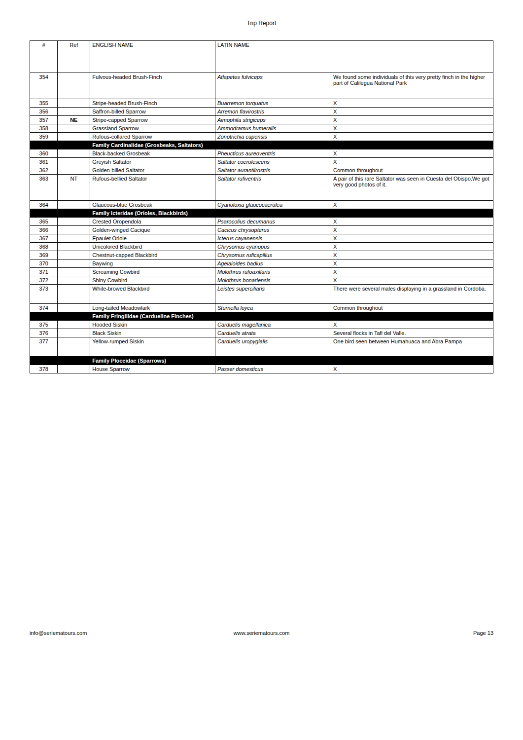Trip Report
| # | Ref | ENGLISH NAME | LATIN NAME | |
| 354 | | Fulvous-headed Brush-Finch | Atlapetes fulviceps | We found some individuals of this very pretty finch in the higher part of Calilegua National Park |
| 355 | | Stripe-headed Brush-Finch | Buarremon torquatus | X |
| 356 | | Saffron-billed Sparrow | Arremon flavirostris | X |
| 357 | NE | Stripe-capped Sparrow | Aimophila strigiceps | X |
| 358 | | Grassland Sparrow | Ammodramus humeralis | X |
| 359 | | Rufous-collared Sparrow | Zonotrichia capensis | X |
| | | Family Cardinalidae (Grosbeaks, Saltators) | |
| 360 | | Black-backed Grosbeak | Pheucticus aureoventris | X |
| 361 | | Greyish Saltator | Saltator coerulescens | X |
| 362 | | Golden-billed Saltator | Saltator aurantiirostris | Common throughout |
| 363 | NT | Rufous-bellied Saltator | Saltator rufiventris | A pair of this rare Saltator was seen in Cuesta del Obispo.We got very good photos of it. |
| 364 | | Glaucous-blue Grosbeak | Cyanoloxia glaucocaerulea | X |
| | | Family Icteridae (Orioles, Blackbirds) | |
| 365 | | Crested Oropendola | Psarocolius decumanus | X |
| 366 | | Golden-winged Cacique | Cacicus chrysopterus | X |
| 367 | | Epaulet Oriole | Icterus cayanensis | X |
| 368 | | Unicolored Blackbird | Chrysomus cyanopus | X |
| 369 | | Chestnut-capped Blackbird | Chrysomus ruficapillus | X |
| 370 | | Baywing | Agelaioides badius | X |
| 371 | | Screaming Cowbird | Molothrus rufoaxillaris | X |
| 372 | | Shiny Cowbird | Molothrus bonariensis | X |
| 373 | | White-browed Blackbird | Leistes superciliaris | There were several males displaying in a grassland in Cordoba. |
| 374 | | Long-tailed Meadowlark | Sturnella loyca | Common throughout |
| | | Family Fringilidae (Cardueline Finches) | |
| 375 | | Hooded Siskin | Carduelis magellanica | X |
| 376 | | Black Siskin | Carduelis atrata | Several flocks in Tafi del Valle. |
| 377 | | Yellow-rumped Siskin | Carduelis uropygialis | One bird seen between Humahuaca and Abra Pampa |
| | | Family Ploceidae (Sparrows) | |
| 378 | | House Sparrow | Passer domesticus | X |
info@seriematours.com
www.seriematours.com
Page 13